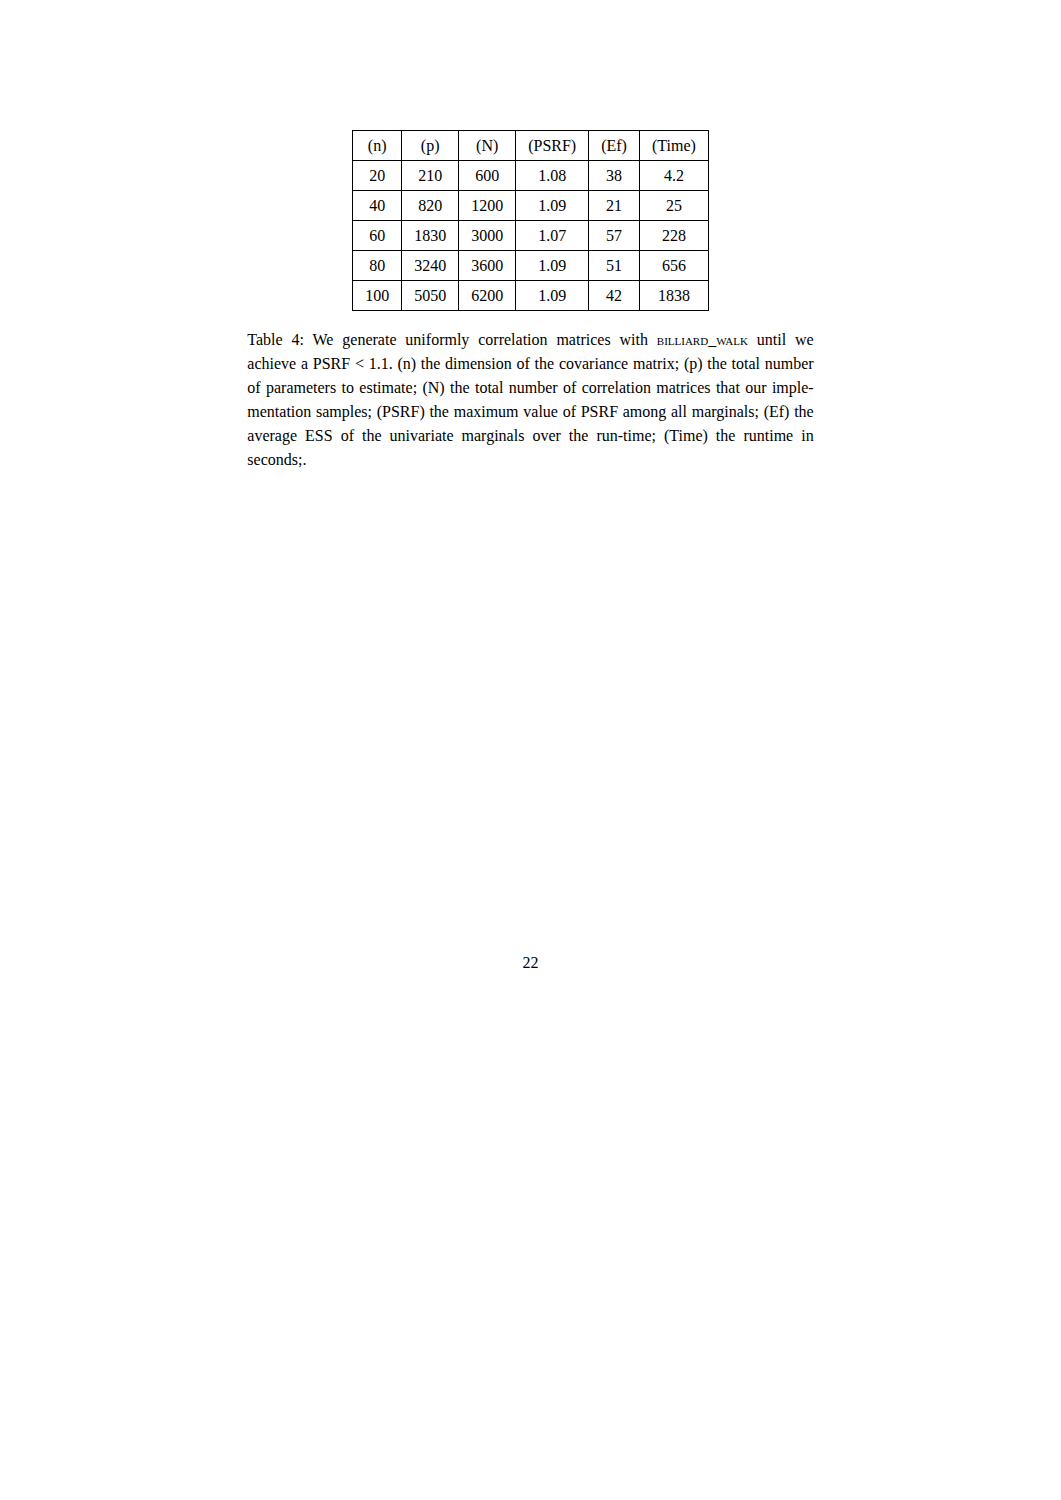| (n) | (p) | (N) | (PSRF) | (Ef) | (Time) |
| --- | --- | --- | --- | --- | --- |
| 20 | 210 | 600 | 1.08 | 38 | 4.2 |
| 40 | 820 | 1200 | 1.09 | 21 | 25 |
| 60 | 1830 | 3000 | 1.07 | 57 | 228 |
| 80 | 3240 | 3600 | 1.09 | 51 | 656 |
| 100 | 5050 | 6200 | 1.09 | 42 | 1838 |
Table 4: We generate uniformly correlation matrices with billiard_walk until we achieve a PSRF < 1.1. (n) the dimension of the covariance matrix; (p) the total number of parameters to estimate; (N) the total number of correlation matrices that our implementation samples; (PSRF) the maximum value of PSRF among all marginals; (Ef) the average ESS of the univariate marginals over the run-time; (Time) the runtime in seconds;.
22